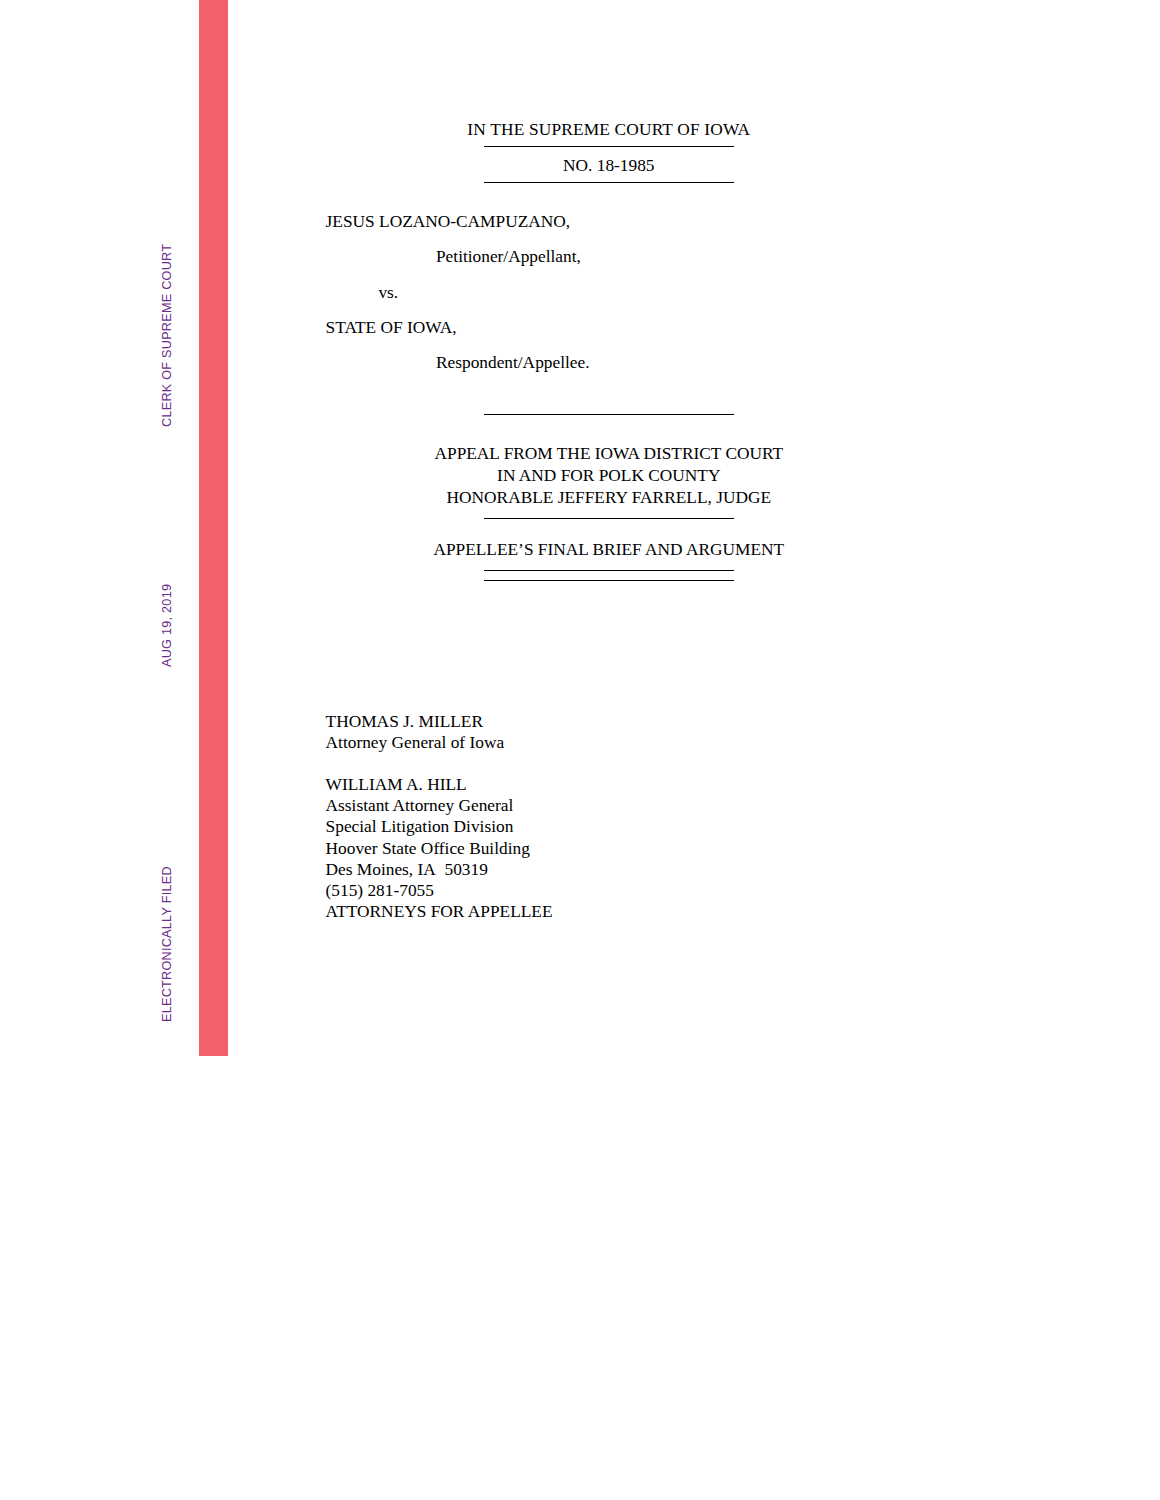CLERK OF SUPREME COURT
AUG 19, 2019
ELECTRONICALLY FILED
IN THE SUPREME COURT OF IOWA
NO. 18-1985
JESUS LOZANO-CAMPUZANO,
Petitioner/Appellant,
vs.
STATE OF IOWA,
Respondent/Appellee.
APPEAL FROM THE IOWA DISTRICT COURT
IN AND FOR POLK COUNTY
HONORABLE JEFFERY FARRELL, JUDGE
APPELLEE’S FINAL BRIEF AND ARGUMENT
THOMAS J. MILLER
Attorney General of Iowa
WILLIAM A. HILL
Assistant Attorney General
Special Litigation Division
Hoover State Office Building
Des Moines, IA 50319
(515) 281-7055
ATTORNEYS FOR APPELLEE